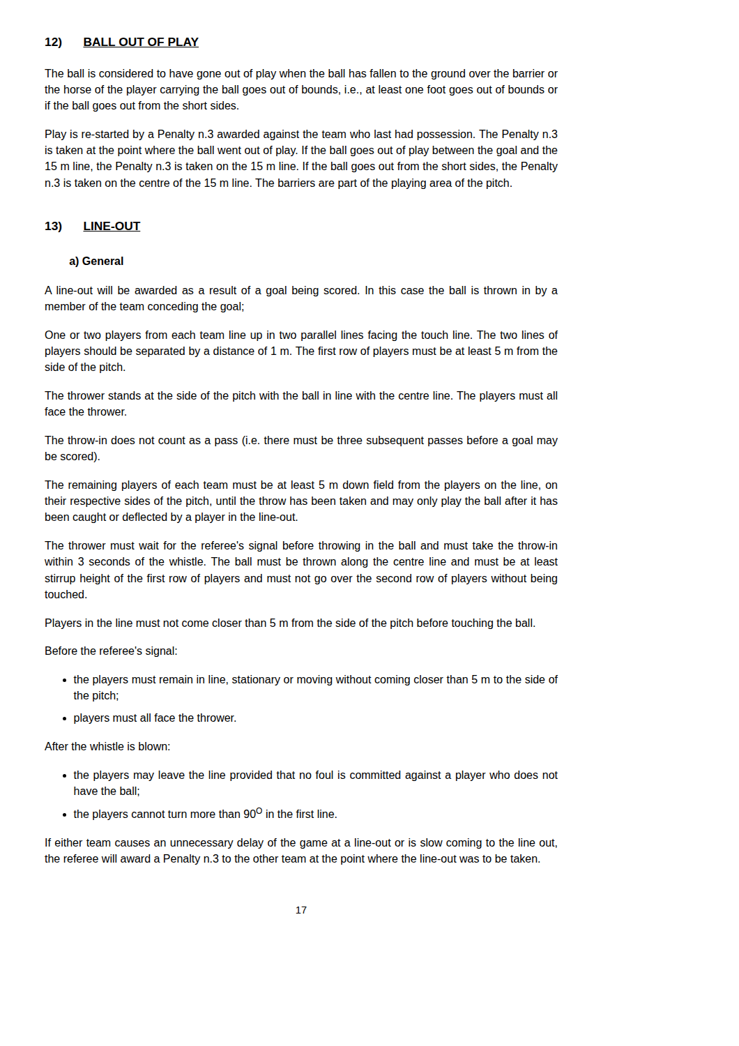12) BALL OUT OF PLAY
The ball is considered to have gone out of play when the ball has fallen to the ground over the barrier or the horse of the player carrying the ball goes out of bounds, i.e., at least one foot goes out of bounds or if the ball goes out from the short sides.
Play is re-started by a Penalty n.3 awarded against the team who last had possession. The Penalty n.3 is taken at the point where the ball went out of play. If the ball goes out of play between the goal and the 15 m line, the Penalty n.3 is taken on the 15 m line. If the ball goes out from the short sides, the Penalty n.3 is taken on the centre of the 15 m line. The barriers are part of the playing area of the pitch.
13) LINE-OUT
a) General
A line-out will be awarded as a result of a goal being scored. In this case the ball is thrown in by a member of the team conceding the goal;
One or two players from each team line up in two parallel lines facing the touch line. The two lines of players should be separated by a distance of 1 m. The first row of players must be at least 5 m from the side of the pitch.
The thrower stands at the side of the pitch with the ball in line with the centre line. The players must all face the thrower.
The throw-in does not count as a pass (i.e. there must be three subsequent passes before a goal may be scored).
The remaining players of each team must be at least 5 m down field from the players on the line, on their respective sides of the pitch, until the throw has been taken and may only play the ball after it has been caught or deflected by a player in the line-out.
The thrower must wait for the referee's signal before throwing in the ball and must take the throw-in within 3 seconds of the whistle. The ball must be thrown along the centre line and must be at least stirrup height of the first row of players and must not go over the second row of players without being touched.
Players in the line must not come closer than 5 m from the side of the pitch before touching the ball.
Before the referee's signal:
the players must remain in line, stationary or moving without coming closer than 5 m to the side of the pitch;
players must all face the thrower.
After the whistle is blown:
the players may leave the line provided that no foul is committed against a player who does not have the ball;
the players cannot turn more than 90O in the first line.
If either team causes an unnecessary delay of the game at a line-out or is slow coming to the line out, the referee will award a Penalty n.3 to the other team at the point where the line-out was to be taken.
17